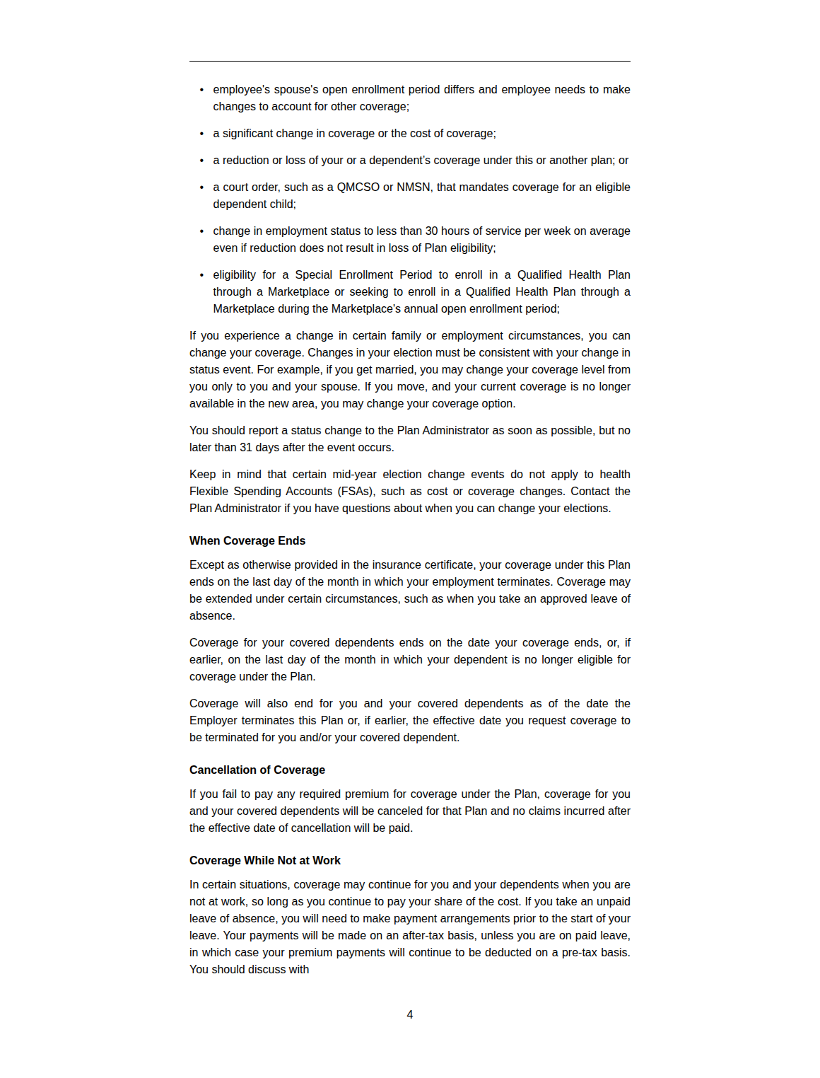employee's spouse's open enrollment period differs and employee needs to make changes to account for other coverage;
a significant change in coverage or the cost of coverage;
a reduction or loss of your or a dependent’s coverage under this or another plan; or
a court order, such as a QMCSO or NMSN, that mandates coverage for an eligible dependent child;
change in employment status to less than 30 hours of service per week on average even if reduction does not result in loss of Plan eligibility;
eligibility for a Special Enrollment Period to enroll in a Qualified Health Plan through a Marketplace or seeking to enroll in a Qualified Health Plan through a Marketplace during the Marketplace's annual open enrollment period;
If you experience a change in certain family or employment circumstances, you can change your coverage. Changes in your election must be consistent with your change in status event. For example, if you get married, you may change your coverage level from you only to you and your spouse. If you move, and your current coverage is no longer available in the new area, you may change your coverage option.
You should report a status change to the Plan Administrator as soon as possible, but no later than 31 days after the event occurs.
Keep in mind that certain mid-year election change events do not apply to health Flexible Spending Accounts (FSAs), such as cost or coverage changes. Contact the Plan Administrator if you have questions about when you can change your elections.
When Coverage Ends
Except as otherwise provided in the insurance certificate, your coverage under this Plan ends on the last day of the month in which your employment terminates. Coverage may be extended under certain circumstances, such as when you take an approved leave of absence.
Coverage for your covered dependents ends on the date your coverage ends, or, if earlier, on the last day of the month in which your dependent is no longer eligible for coverage under the Plan.
Coverage will also end for you and your covered dependents as of the date the Employer terminates this Plan or, if earlier, the effective date you request coverage to be terminated for you and/or your covered dependent.
Cancellation of Coverage
If you fail to pay any required premium for coverage under the Plan, coverage for you and your covered dependents will be canceled for that Plan and no claims incurred after the effective date of cancellation will be paid.
Coverage While Not at Work
In certain situations, coverage may continue for you and your dependents when you are not at work, so long as you continue to pay your share of the cost. If you take an unpaid leave of absence, you will need to make payment arrangements prior to the start of your leave. Your payments will be made on an after-tax basis, unless you are on paid leave, in which case your premium payments will continue to be deducted on a pre-tax basis. You should discuss with
4